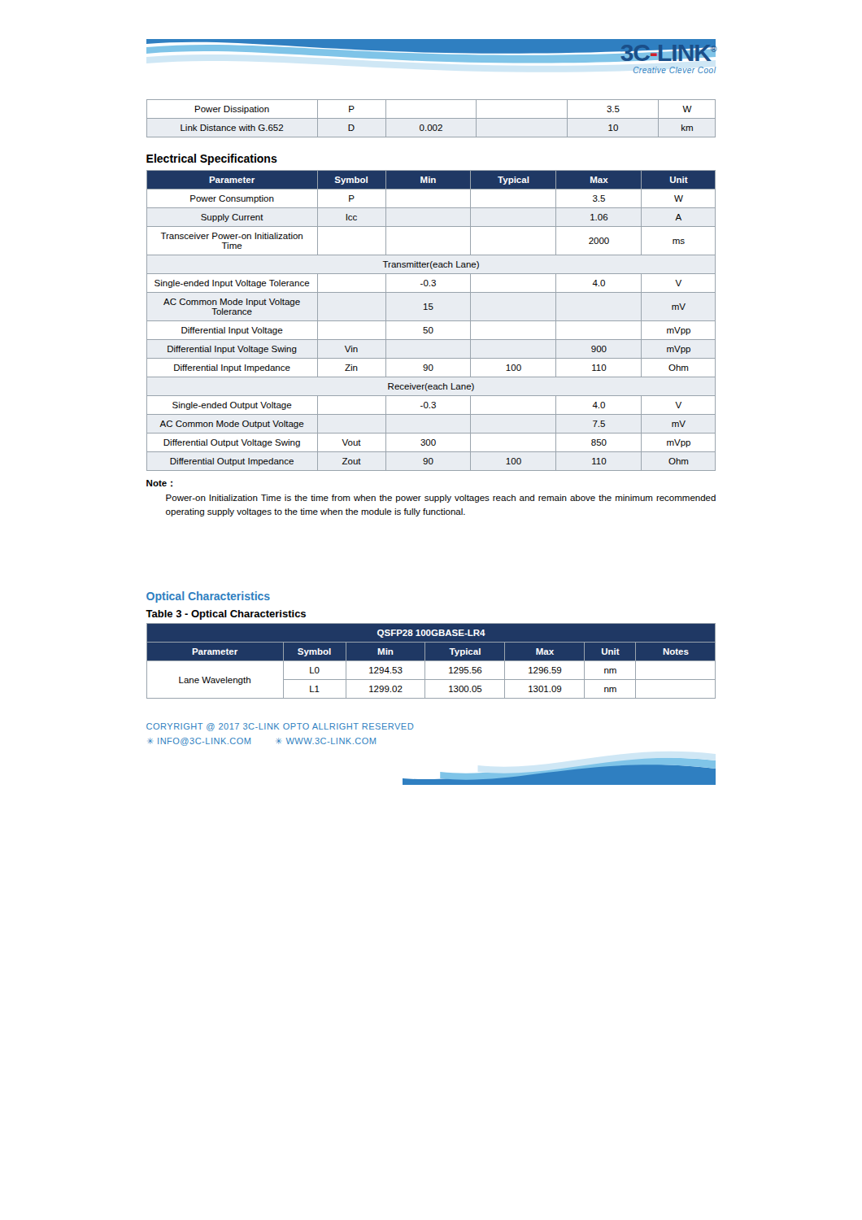3C-LINK®
Creative Clever Cool
| Power Dissipation | P | | | 3.5 | W |
| Link Distance with G.652 | D | 0.002 | | 10 | km |
Electrical Specifications
| Parameter | Symbol | Min | Typical | Max | Unit |
| --- | --- | --- | --- | --- | --- |
| Power Consumption | P | | | 3.5 | W |
| Supply Current | Icc | | | 1.06 | A |
| Transceiver Power-on Initialization Time | | | | 2000 | ms |
| Transmitter(each Lane) |
| Single-ended Input Voltage Tolerance | | -0.3 | | 4.0 | V |
| AC Common Mode Input Voltage Tolerance | | 15 | | | mV |
| Differential Input Voltage | | 50 | | | mVpp |
| Differential Input Voltage Swing | Vin | | | 900 | mVpp |
| Differential Input Impedance | Zin | 90 | 100 | 110 | Ohm |
| Receiver(each Lane) |
| Single-ended Output Voltage | | -0.3 | | 4.0 | V |
| AC Common Mode Output Voltage | | | | 7.5 | mV |
| Differential Output Voltage Swing | Vout | 300 | | 850 | mVpp |
| Differential Output Impedance | Zout | 90 | 100 | 110 | Ohm |
Note：
Power-on Initialization Time is the time from when the power supply voltages reach and remain above the minimum recommended operating supply voltages to the time when the module is fully functional.
Optical Characteristics
Table 3 - Optical Characteristics
| QSFP28 100GBASE-LR4 |
| --- |
| Parameter | Symbol | Min | Typical | Max | Unit | Notes |
| Lane Wavelength | L0 | 1294.53 | 1295.56 | 1296.59 | nm | |
| L1 | 1299.02 | 1300.05 | 1301.09 | nm | |
CORYRIGHT @ 2017 3C-LINK OPTO ALLRIGHT RESERVED ✳INFO@3C-LINK.COM ✳WWW.3C-LINK.COM